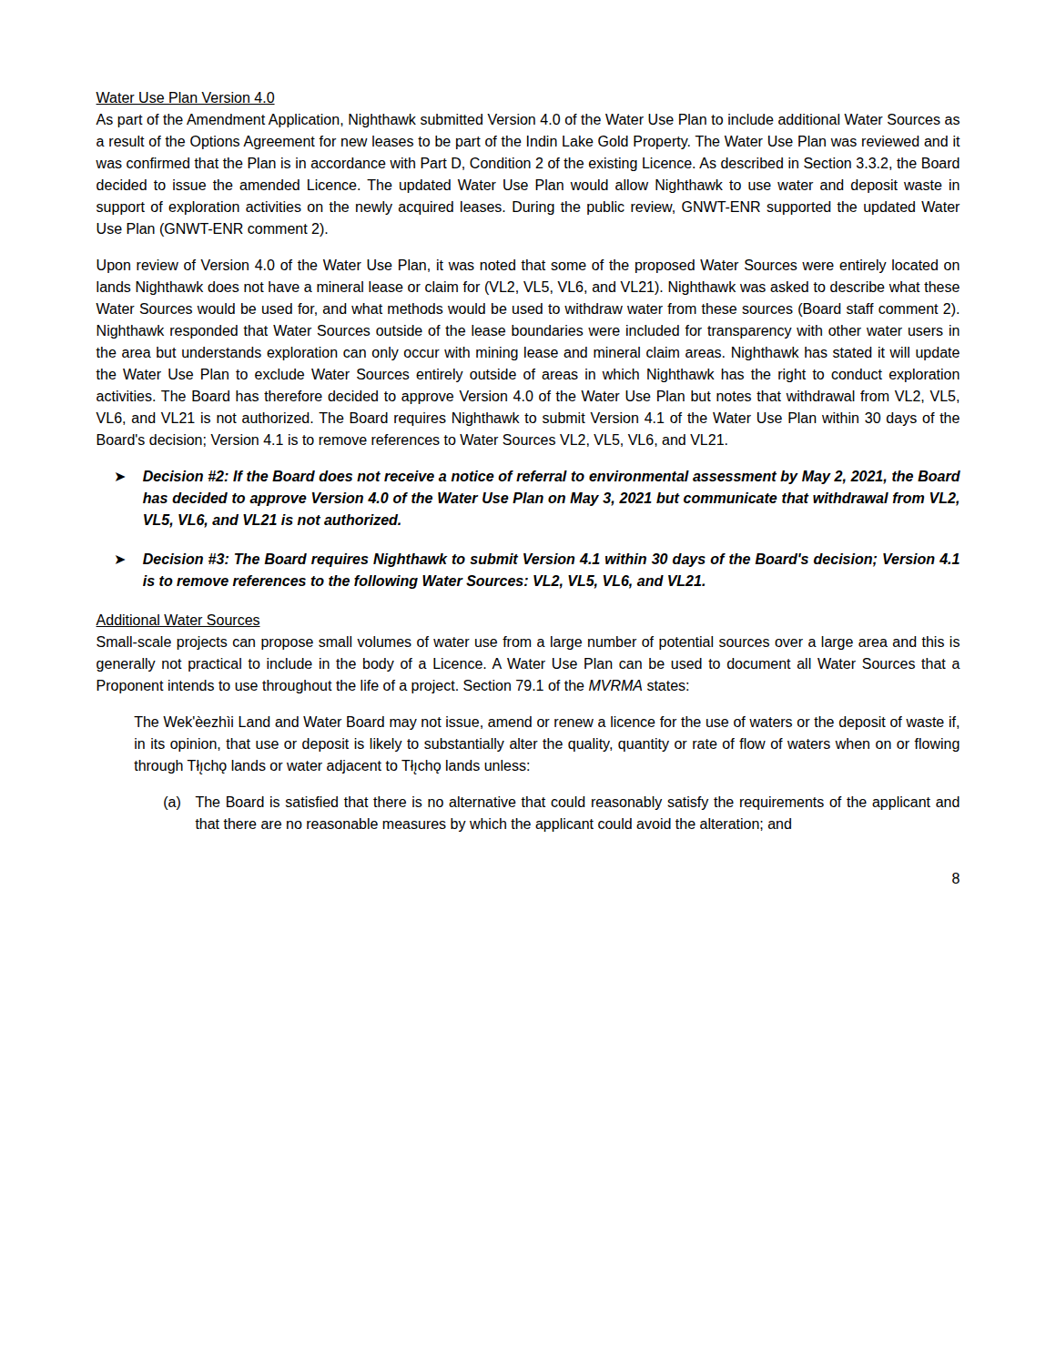Water Use Plan Version 4.0
As part of the Amendment Application, Nighthawk submitted Version 4.0 of the Water Use Plan to include additional Water Sources as a result of the Options Agreement for new leases to be part of the Indin Lake Gold Property. The Water Use Plan was reviewed and it was confirmed that the Plan is in accordance with Part D, Condition 2 of the existing Licence. As described in Section 3.3.2, the Board decided to issue the amended Licence. The updated Water Use Plan would allow Nighthawk to use water and deposit waste in support of exploration activities on the newly acquired leases. During the public review, GNWT-ENR supported the updated Water Use Plan (GNWT-ENR comment 2).
Upon review of Version 4.0 of the Water Use Plan, it was noted that some of the proposed Water Sources were entirely located on lands Nighthawk does not have a mineral lease or claim for (VL2, VL5, VL6, and VL21). Nighthawk was asked to describe what these Water Sources would be used for, and what methods would be used to withdraw water from these sources (Board staff comment 2). Nighthawk responded that Water Sources outside of the lease boundaries were included for transparency with other water users in the area but understands exploration can only occur with mining lease and mineral claim areas. Nighthawk has stated it will update the Water Use Plan to exclude Water Sources entirely outside of areas in which Nighthawk has the right to conduct exploration activities. The Board has therefore decided to approve Version 4.0 of the Water Use Plan but notes that withdrawal from VL2, VL5, VL6, and VL21 is not authorized. The Board requires Nighthawk to submit Version 4.1 of the Water Use Plan within 30 days of the Board's decision; Version 4.1 is to remove references to Water Sources VL2, VL5, VL6, and VL21.
Decision #2: If the Board does not receive a notice of referral to environmental assessment by May 2, 2021, the Board has decided to approve Version 4.0 of the Water Use Plan on May 3, 2021 but communicate that withdrawal from VL2, VL5, VL6, and VL21 is not authorized.
Decision #3: The Board requires Nighthawk to submit Version 4.1 within 30 days of the Board's decision; Version 4.1 is to remove references to the following Water Sources: VL2, VL5, VL6, and VL21.
Additional Water Sources
Small-scale projects can propose small volumes of water use from a large number of potential sources over a large area and this is generally not practical to include in the body of a Licence. A Water Use Plan can be used to document all Water Sources that a Proponent intends to use throughout the life of a project. Section 79.1 of the MVRMA states:
The Wek'èezhìi Land and Water Board may not issue, amend or renew a licence for the use of waters or the deposit of waste if, in its opinion, that use or deposit is likely to substantially alter the quality, quantity or rate of flow of waters when on or flowing through Tłı̨chǫ lands or water adjacent to Tłı̨chǫ lands unless:
(a) The Board is satisfied that there is no alternative that could reasonably satisfy the requirements of the applicant and that there are no reasonable measures by which the applicant could avoid the alteration; and
8